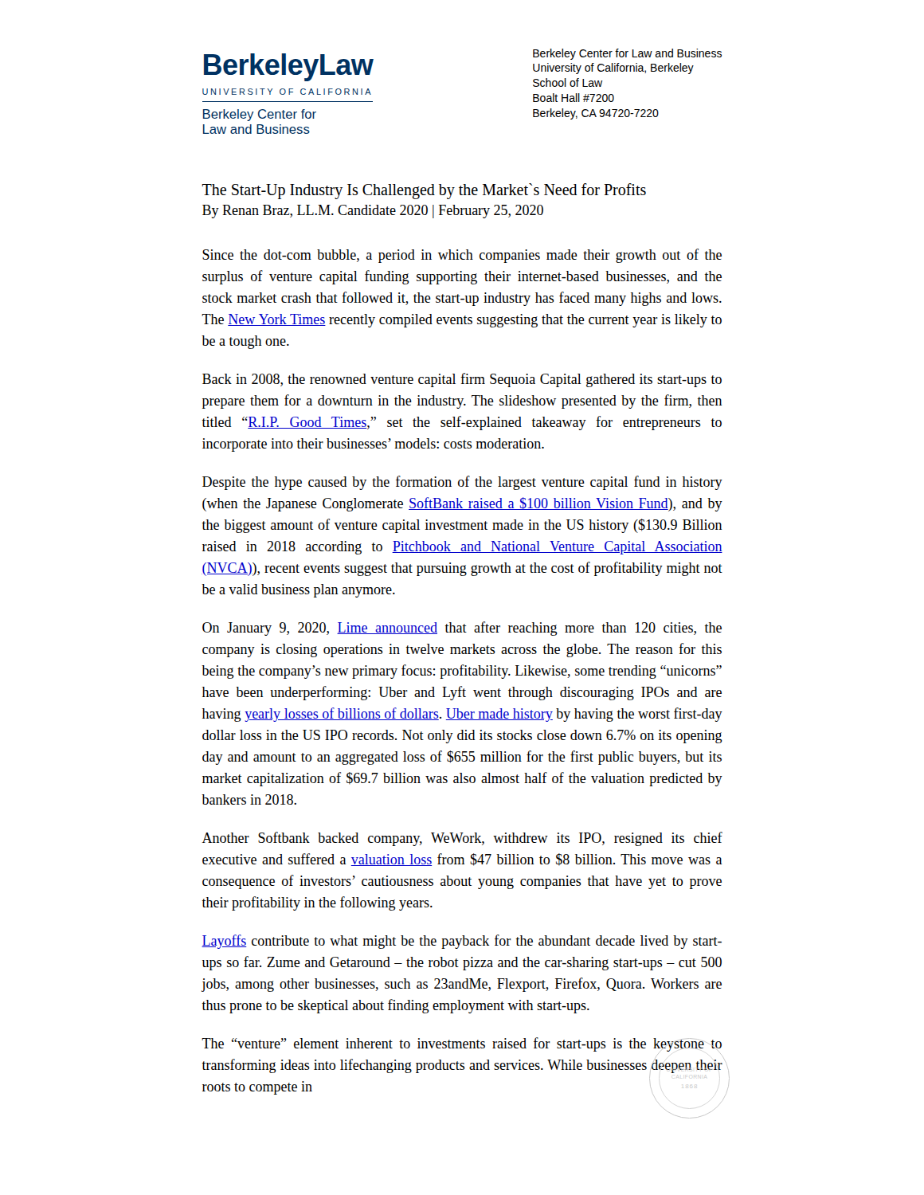BerkeleyLaw
UNIVERSITY OF CALIFORNIA
Berkeley Center for
Law and Business
Berkeley Center for Law and Business
University of California, Berkeley
School of Law
Boalt Hall #7200
Berkeley, CA 94720-7220
The Start-Up Industry Is Challenged by the Market`s Need for Profits
By Renan Braz, LL.M. Candidate 2020 | February 25, 2020
Since the dot-com bubble, a period in which companies made their growth out of the surplus of venture capital funding supporting their internet-based businesses, and the stock market crash that followed it, the start-up industry has faced many highs and lows. The New York Times recently compiled events suggesting that the current year is likely to be a tough one.
Back in 2008, the renowned venture capital firm Sequoia Capital gathered its start-ups to prepare them for a downturn in the industry. The slideshow presented by the firm, then titled “R.I.P. Good Times,” set the self-explained takeaway for entrepreneurs to incorporate into their businesses’ models: costs moderation.
Despite the hype caused by the formation of the largest venture capital fund in history (when the Japanese Conglomerate SoftBank raised a $100 billion Vision Fund), and by the biggest amount of venture capital investment made in the US history ($130.9 Billion raised in 2018 according to Pitchbook and National Venture Capital Association (NVCA)), recent events suggest that pursuing growth at the cost of profitability might not be a valid business plan anymore.
On January 9, 2020, Lime announced that after reaching more than 120 cities, the company is closing operations in twelve markets across the globe. The reason for this being the company’s new primary focus: profitability. Likewise, some trending “unicorns” have been underperforming: Uber and Lyft went through discouraging IPOs and are having yearly losses of billions of dollars. Uber made history by having the worst first-day dollar loss in the US IPO records. Not only did its stocks close down 6.7% on its opening day and amount to an aggregated loss of $655 million for the first public buyers, but its market capitalization of $69.7 billion was also almost half of the valuation predicted by bankers in 2018.
Another Softbank backed company, WeWork, withdrew its IPO, resigned its chief executive and suffered a valuation loss from $47 billion to $8 billion. This move was a consequence of investors’ cautiousness about young companies that have yet to prove their profitability in the following years.
Layoffs contribute to what might be the payback for the abundant decade lived by start-ups so far. Zume and Getaround – the robot pizza and the car-sharing start-ups – cut 500 jobs, among other businesses, such as 23andMe, Flexport, Firefox, Quora. Workers are thus prone to be skeptical about finding employment with start-ups.
The “venture” element inherent to investments raised for start-ups is the keystone to transforming ideas into lifechanging products and services. While businesses deepen their roots to compete in
UNIVERSITY OF CALIFORNIA 1868